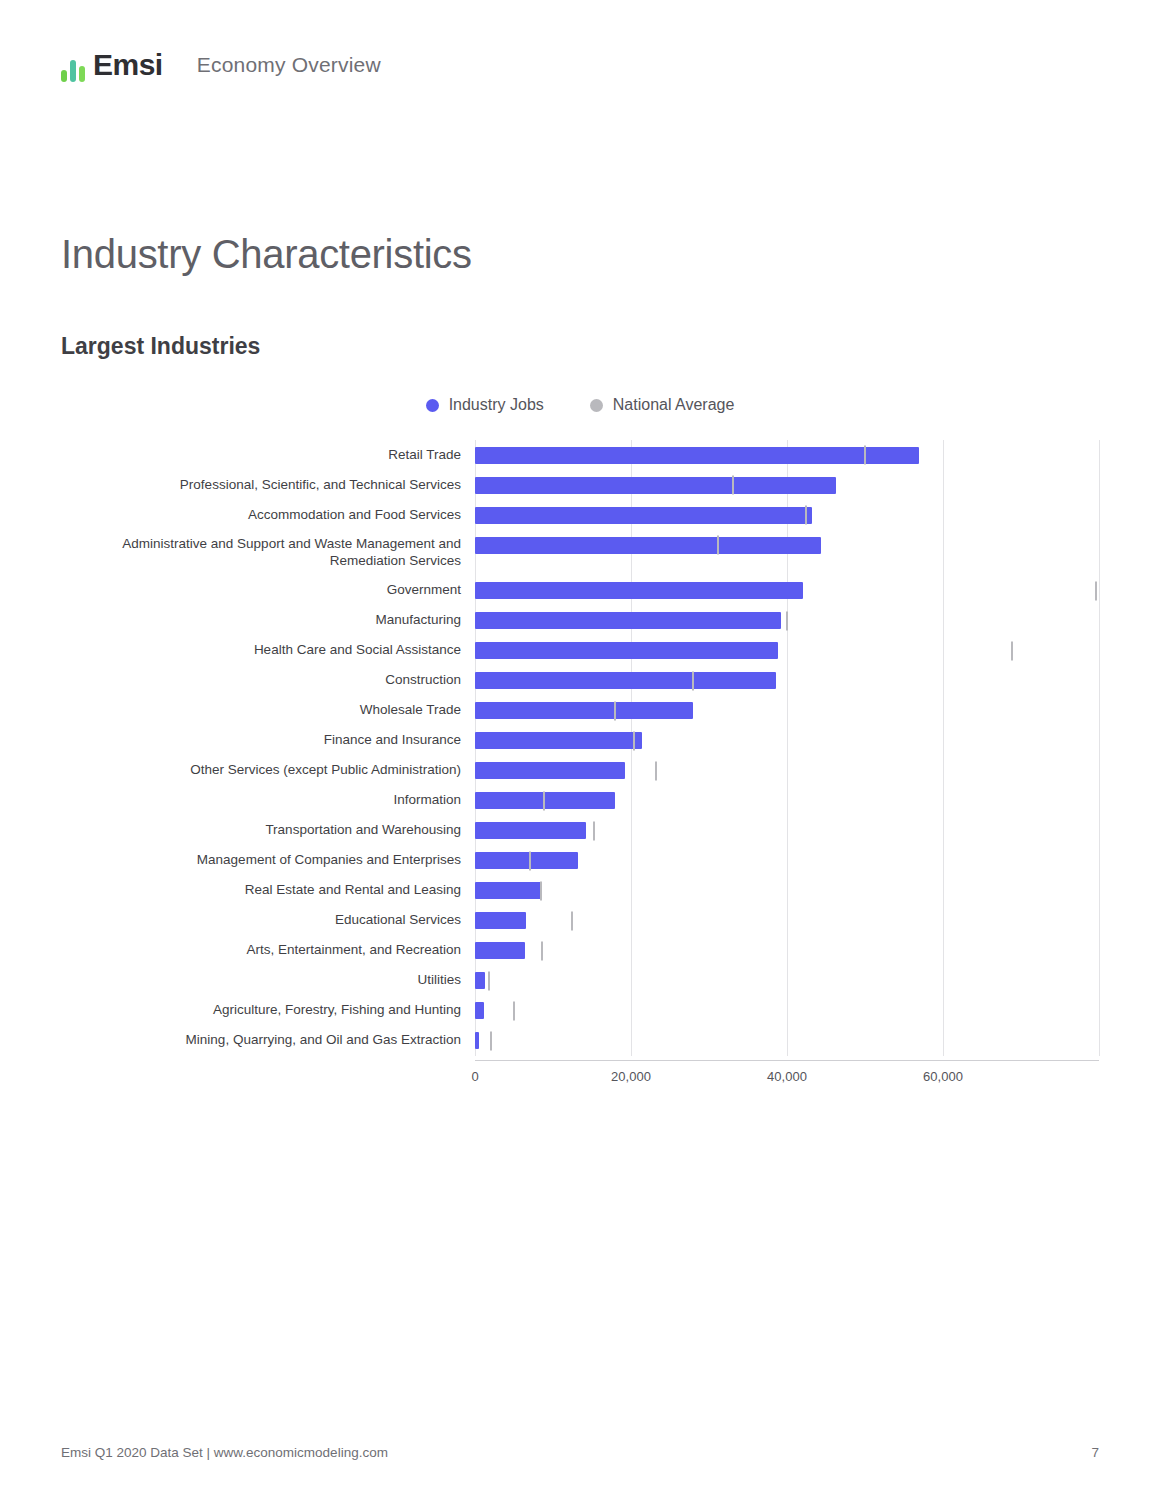Emsi
Economy Overview
Industry Characteristics
Largest Industries
Industry Jobs
National Average
Retail Trade
Professional, Scientific, and Technical Services
Accommodation and Food Services
Administrative and Support and Waste Management and Remediation Services
Government
Manufacturing
Health Care and Social Assistance
Construction
Wholesale Trade
Finance and Insurance
Other Services (except Public Administration)
Information
Transportation and Warehousing
Management of Companies and Enterprises
Real Estate and Rental and Leasing
Educational Services
Arts, Entertainment, and Recreation
Utilities
Agriculture, Forestry, Fishing and Hunting
Mining, Quarrying, and Oil and Gas Extraction
0 20,000 40,000 60,000
Emsi Q1 2020 Data Set | www.economicmodeling.com
7